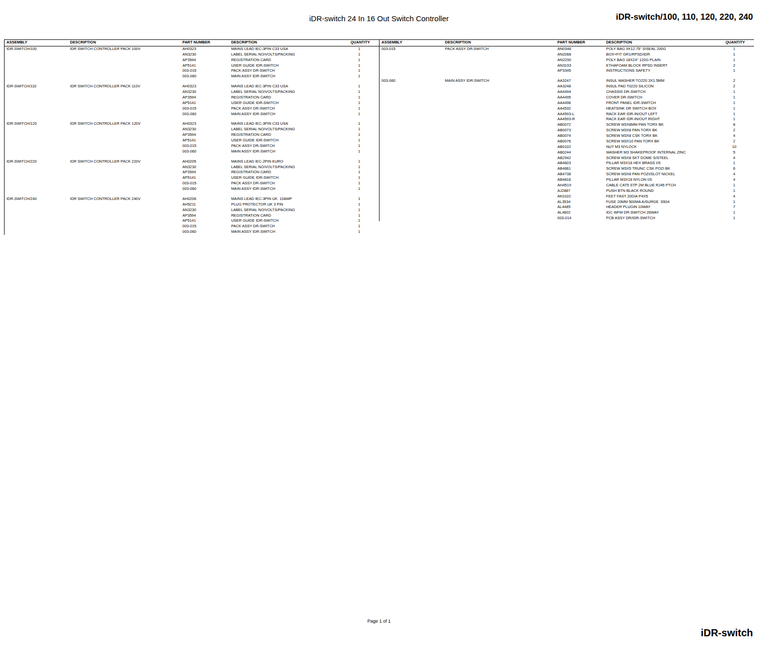iDR-switch 24 In 16 Out Switch Controller
iDR-switch/100, 110, 120, 220, 240
| ASSEMBLY | DESCRIPTION | PART NUMBER | DESCRIPTION | QUANTITY |
| --- | --- | --- | --- | --- |
| IDR-SWITCH/100 | IDR SWITCH CONTROLLER PACK 100V | AH0323 | MAINS LEAD IEC-3PIN C33 USA | 1 |
| | | AN3230 | LABEL SERIAL NO/VOLTS/PACKING | 1 |
| | | AP3594 | REGISTRATION CARD | 1 |
| | | AP5141 | USER GUIDE IDR-SWITCH | 1 |
| | | 003-015 | PACK ASSY DR-SWITCH | 1 |
| | | 003-060 | MAIN ASSY IDR-SWITCH | 1 |
| IDR-SWITCH/110 | IDR SWITCH CONTROLLER PACK 110V | AH0323 | MAINS LEAD IEC-3PIN C33 USA | 1 |
| | | AN3230 | LABEL SERIAL NO/VOLTS/PACKING | 1 |
| | | AP3594 | REGISTRATION CARD | 1 |
| | | AP5141 | USER GUIDE IDR-SWITCH | 1 |
| | | 003-015 | PACK ASSY DR-SWITCH | 1 |
| | | 003-060 | MAIN ASSY IDR-SWITCH | 1 |
| IDR-SWITCH/120 | IDR SWITCH CONTROLLER PACK 120V | AH0323 | MAINS LEAD IEC-3PIN C33 USA | 1 |
| | | AN3230 | LABEL SERIAL NO/VOLTS/PACKING | 1 |
| | | AP3594 | REGISTRATION CARD | 1 |
| | | AP5141 | USER GUIDE IDR-SWITCH | 1 |
| | | 003-015 | PACK ASSY DR-SWITCH | 1 |
| | | 003-060 | MAIN ASSY IDR-SWITCH | 1 |
| IDR-SWITCH/220 | IDR SWITCH CONTROLLER PACK 220V | AH0205 | MAINS LEAD IEC-2PIN EURO | 1 |
| | | AN3230 | LABEL SERIAL NO/VOLTS/PACKING | 1 |
| | | AP3594 | REGISTRATION CARD | 1 |
| | | AP5141 | USER GUIDE IDR-SWITCH | 1 |
| | | 003-015 | PACK ASSY DR-SWITCH | 1 |
| | | 003-060 | MAIN ASSY IDR-SWITCH | 1 |
| IDR-SWITCH/240 | IDR SWITCH CONTROLLER PACK 240V | AH0206 | MAINS LEAD IEC-3PIN UK 10AMP | 1 |
| | | AH5211 | PLUG PROTECTOR UK 3 PIN | 1 |
| | | AN3230 | LABEL SERIAL NO/VOLTS/PACKING | 1 |
| | | AP3594 | REGISTRATION CARD | 1 |
| | | AP5141 | USER GUIDE IDR-SWITCH | 1 |
| | | 003-015 | PACK ASSY DR-SWITCH | 1 |
| | | 003-060 | MAIN ASSY IDR-SWITCH | 1 |
| ASSEMBLY | DESCRIPTION | PART NUMBER | DESCRIPTION | QUANTITY |
| --- | --- | --- | --- | --- |
| 003-015 | PACK ASSY DR-SWITCH | AN0346 | POLY BAG 9X12.75" S/SEAL 200G | 1 |
| | | AN2066 | BOX+FIT GR1/RPSD/IDR | 1 |
| | | AN2290 | POLY BAG 18X24" 120G PLAIN | 1 |
| | | AN3193 | ETHAFOAM BLOCK RPSD INSERT | 2 |
| | | AP3345 | INSTRUCTIONS SAFETY | 1 |
| 003-060 | MAIN ASSY IDR-SWITCH | AA3247 | INSUL WASHER TO220 3X1.5MM | 2 |
| | | AA3248 | INSUL PAD T0220 SILICON | 2 |
| | | AA4494 | CHASSIS DR-SWITCH | 1 |
| | | AA4495 | COVER DR-SWITCH | 1 |
| | | AA4496 | FRONT PANEL IDR-SWITCH | 1 |
| | | AA4532 | HEATSINK DR SWITCH BOX | 1 |
| | | AA4593-L | RACK EAR IDR-IN/OUT LEFT | 1 |
| | | AA4593-R | RACK EAR IDR-IN/OUT RIGHT | 1 |
| | | AB0072 | SCREW M3X8MM PAN TORX BK | 8 |
| | | AB0073 | SCREW M3X8 PAN TORX BK | 2 |
| | | AB0074 | SCREW M3X8 CSK TORX BK | 4 |
| | | AB0076 | SCREW M3X10 PAN TORX BK | 2 |
| | | AB0102 | NUT M3 NYLOCK | 10 |
| | | AB0244 | WASHER M3 SHAKEPROOF INTERNAL ZINC | 5 |
| | | AB2942 | SCREW M3X8 SKT DOME S/STEEL | 4 |
| | | AB4603 | PILLAR M3X16 HEX BRASS I/S | 1 |
| | | AB4661 | SCREW M3X5 TRUNC CSK POZI BK | 6 |
| | | AB4738 | SCREW M3X8 PAN POZI/SLOT NICKEL | 4 |
| | | AB4816 | PILLAR M3X16 NYLON I/S | 4 |
| | | AH4519 | CABLE CAT5 STP 2M BLUE RJ45 PTCH | 1 |
| | | AJ2887 | PUSH BTN BLACK ROUND | 1 |
| | | AK0102 | FEET FAST 20DIA P4X5 | 4 |
| | | AL3534 | FUSE 20MM 500MA A/SURGE S504 | 1 |
| | | AL4485 | HEADER PLUGIN 10WAY | 7 |
| | | AL4602 | IDC WFM DR-SWITCH 26WAY | 1 |
| | | 003-014 | PCB ASSY DR/IDR-SWITCH | 1 |
Page 1 of 1
iDR-switch